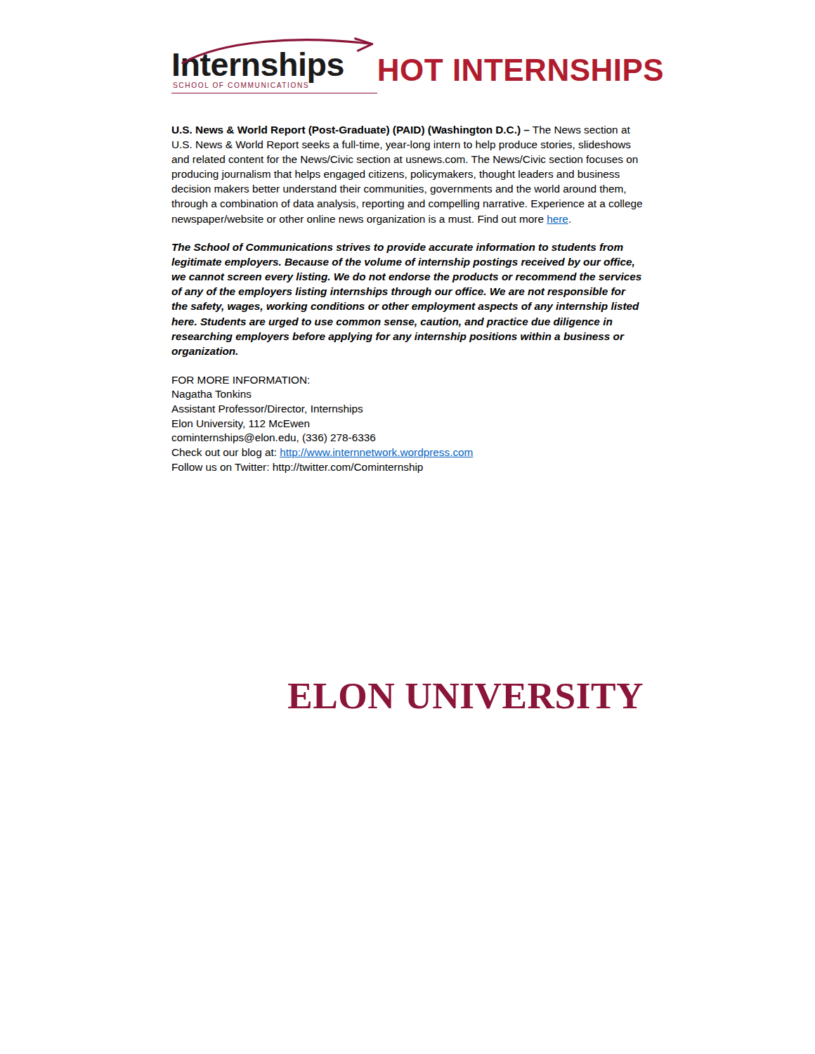Internships
SCHOOL OF COMMUNICATIONS
HOT INTERNSHIPS
U.S. News & World Report (Post-Graduate) (PAID) (Washington D.C.) – The News section at U.S. News & World Report seeks a full-time, year-long intern to help produce stories, slideshows and related content for the News/Civic section at usnews.com. The News/Civic section focuses on producing journalism that helps engaged citizens, policymakers, thought leaders and business decision makers better understand their communities, governments and the world around them, through a combination of data analysis, reporting and compelling narrative. Experience at a college newspaper/website or other online news organization is a must. Find out more here.
The School of Communications strives to provide accurate information to students from legitimate employers. Because of the volume of internship postings received by our office, we cannot screen every listing. We do not endorse the products or recommend the services of any of the employers listing internships through our office. We are not responsible for the safety, wages, working conditions or other employment aspects of any internship listed here. Students are urged to use common sense, caution, and practice due diligence in researching employers before applying for any internship positions within a business or organization.
FOR MORE INFORMATION:
Nagatha Tonkins
Assistant Professor/Director, Internships
Elon University, 112 McEwen
cominternships@elon.edu, (336) 278-6336
Check out our blog at: http://www.internnetwork.wordpress.com
Follow us on Twitter: http://twitter.com/Cominternship
ELON UNIVERSITY